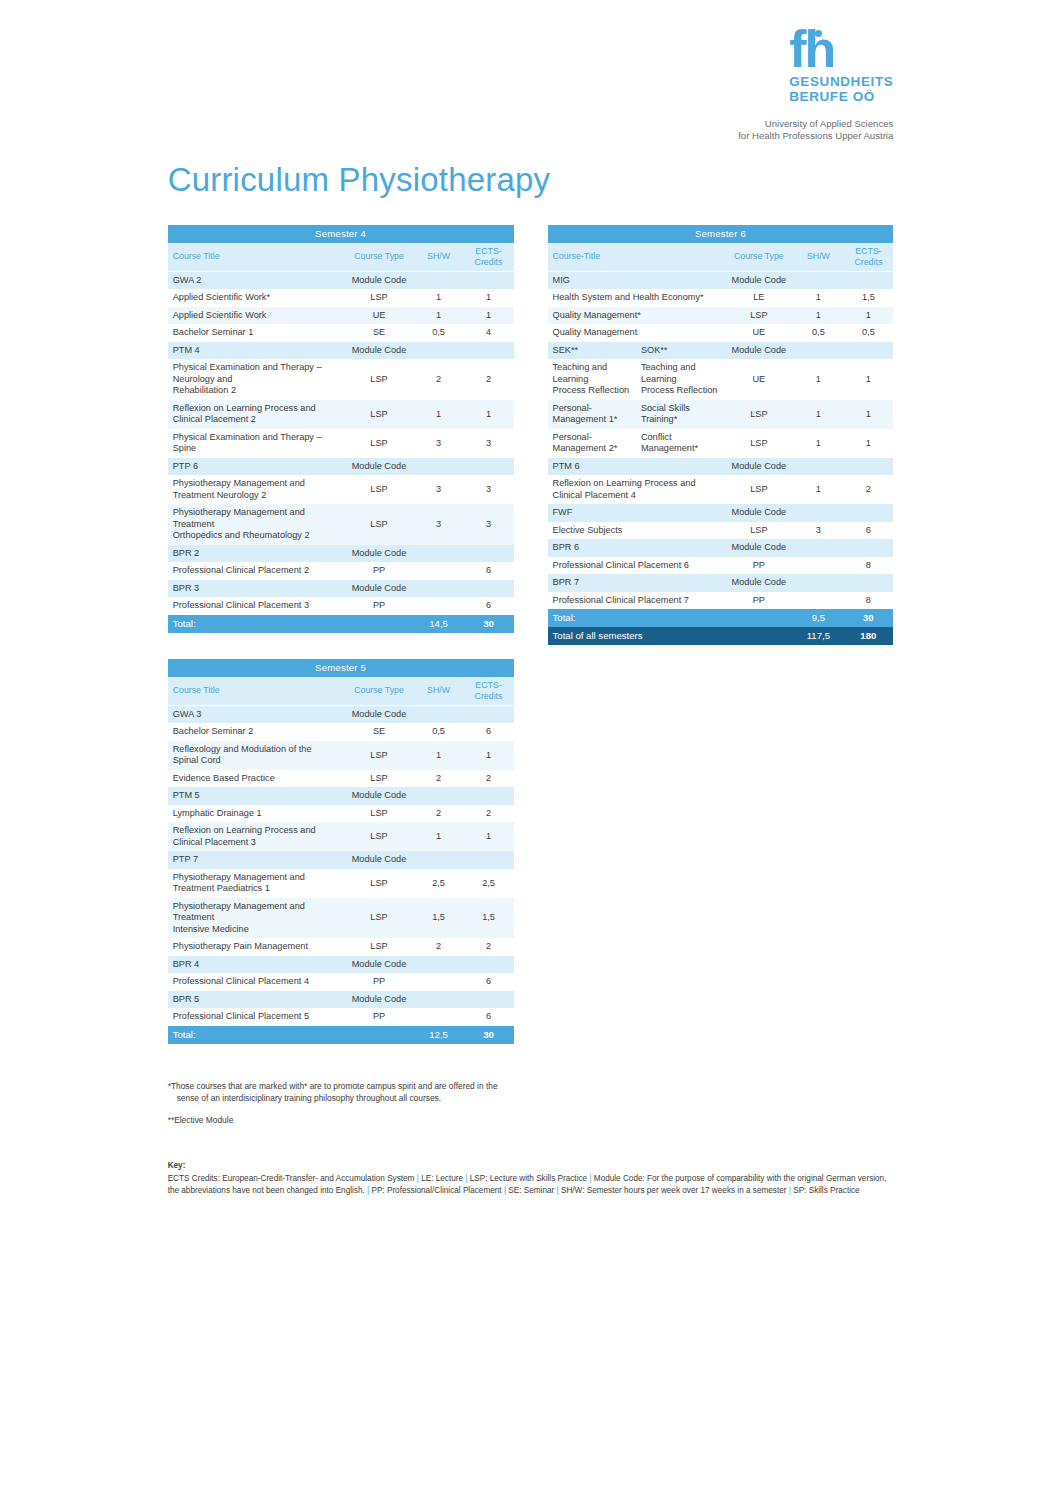fh
Gesundheits
Berufe OÖ
University of Applied Sciences
for Health Professions Upper Austria
Curriculum Physiotherapy
| Semester 4 |
| --- |
| Course Title | Course Type | SH/W | ECTS- Credits |
| GWA 2 | Module Code | | |
| Applied Scientific Work* | LSP | 1 | 1 |
| Applied Scientific Work | UE | 1 | 1 |
| Bachelor Seminar 1 | SE | 0,5 | 4 |
| PTM 4 | Module Code | | |
| Physical Examination and Therapy – Neurology and Rehabilitation 2 | LSP | 2 | 2 |
| Reflexion on Learning Process and Clinical Placement 2 | LSP | 1 | 1 |
| Physical Examination and Therapy – Spine | LSP | 3 | 3 |
| PTP 6 | Module Code | | |
| Physiotherapy Management and Treatment Neurology 2 | LSP | 3 | 3 |
| Physiotherapy Management and Treatment Orthopedics and Rheumatology 2 | LSP | 3 | 3 |
| BPR 2 | Module Code | | |
| Professional Clinical Placement 2 | PP | | 6 |
| BPR 3 | Module Code | | |
| Professional Clinical Placement 3 | PP | | 6 |
| Total: | | 14,5 | 30 |
| Semester 5 |
| --- |
| Course Title | Course Type | SH/W | ECTS- Credits |
| GWA 3 | Module Code | | |
| Bachelor Seminar 2 | SE | 0,5 | 6 |
| Reflexology and Modulation of the Spinal Cord | LSP | 1 | 1 |
| Evidence Based Practice | LSP | 2 | 2 |
| PTM 5 | Module Code | | |
| Lymphatic Drainage 1 | LSP | 2 | 2 |
| Reflexion on Learning Process and Clinical Placement 3 | LSP | 1 | 1 |
| PTP 7 | Module Code | | |
| Physiotherapy Management and Treatment Paediatrics 1 | LSP | 2,5 | 2,5 |
| Physiotherapy Management and Treatment Intensive Medicine | LSP | 1,5 | 1,5 |
| Physiotherapy Pain Management | LSP | 2 | 2 |
| BPR 4 | Module Code | | |
| Professional Clinical Placement 4 | PP | | 6 |
| BPR 5 | Module Code | | |
| Professional Clinical Placement 5 | PP | | 6 |
| Total: | | 12,5 | 30 |
| Semester 6 |
| --- |
| Course-Title | Course Type | SH/W | ECTS- Credits |
| MIG | Module Code | | |
| Health System and Health Economy* | LE | 1 | 1,5 |
| Quality Management* | LSP | 1 | 1 |
| Quality Management | UE | 0,5 | 0,5 |
| SEK** | SOK** | Module Code | | |
| Teaching and Learning Process Reflection | Teaching and Learning Process Reflection | UE | 1 | 1 |
| Personal-Management 1* | Social Skills Training* | LSP | 1 | 1 |
| Personal-Management 2* | Conflict Management* | LSP | 1 | 1 |
| PTM 6 | Module Code | | |
| Reflexion on Learning Process and Clinical Placement 4 | LSP | 1 | 2 |
| FWF | Module Code | | |
| Elective Subjects | LSP | 3 | 6 |
| BPR 6 | Module Code | | |
| Professional Clinical Placement 6 | PP | | 8 |
| BPR 7 | Module Code | | |
| Professional Clinical Placement 7 | PP | | 8 |
| Total: | | 9,5 | 30 |
| Total of all semesters | | 117,5 | 180 |
*Those courses that are marked with* are to promote campus spirit and are offered in the
sense of an interdisiciplinary training philosophy throughout all courses.
**Elective Module
Key:
ECTS Credits: European-Credit-Transfer- and Accumulation System | LE: Lecture | LSP: Lecture with Skills Practice | Module Code: For the purpose of comparability with the original German version,
the abbreviations have not been changed into English. | PP: Professional/Clinical Placement | SE: Seminar | SH/W: Semester hours per week over 17 weeks in a semester | SP: Skills Practice